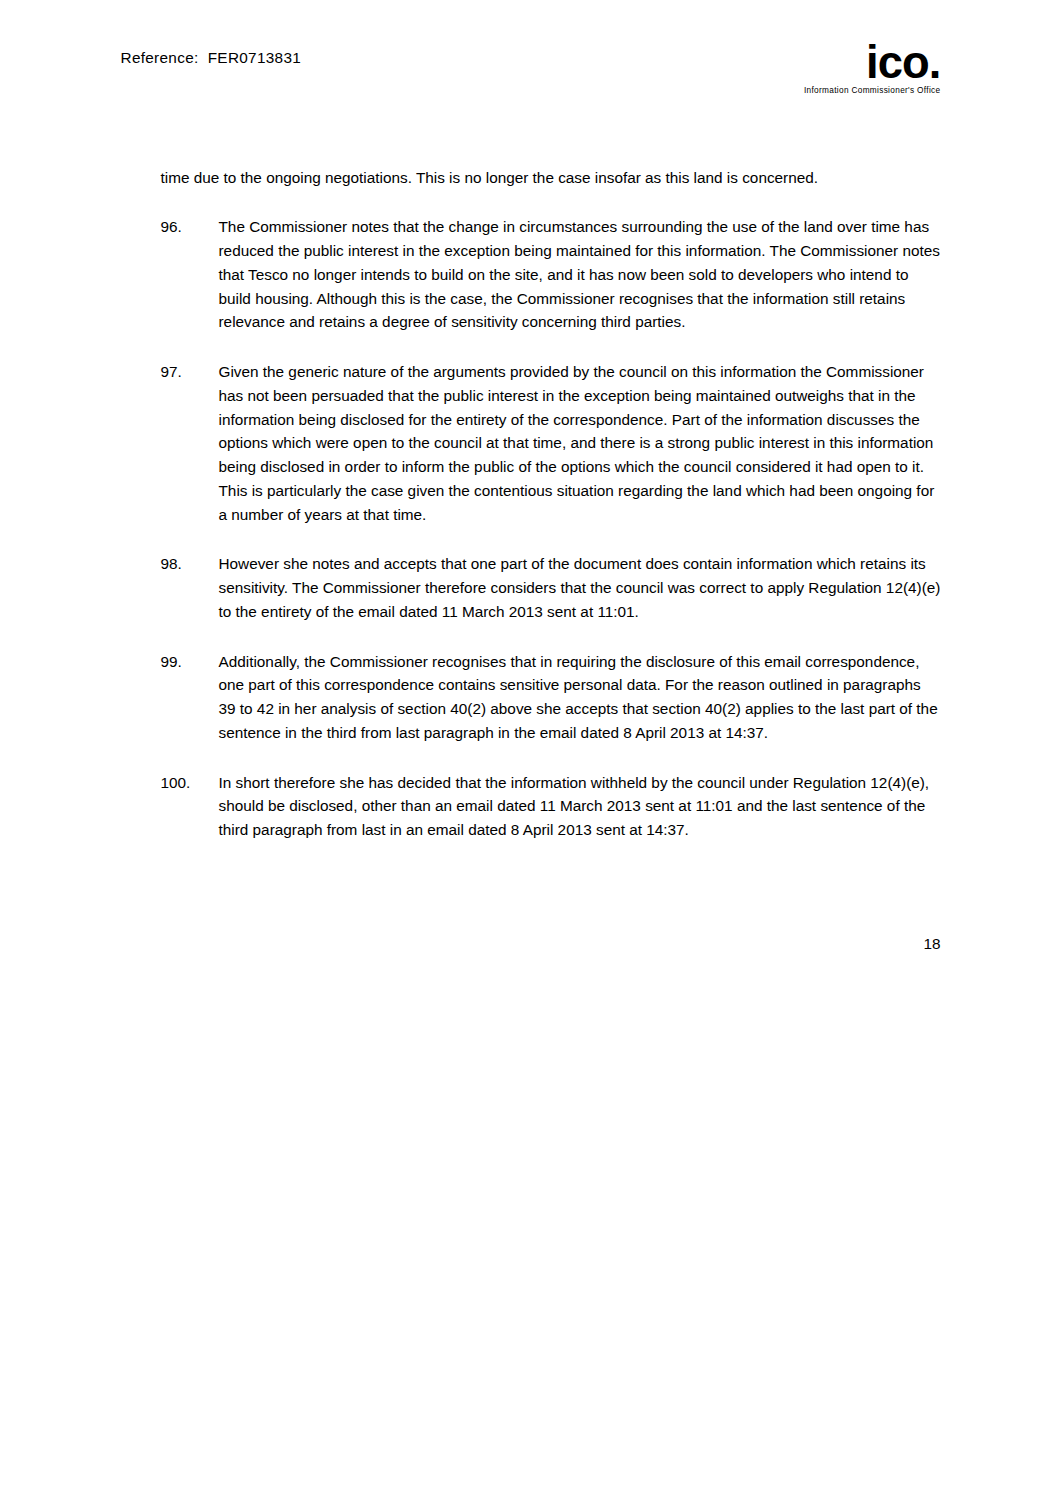Reference: FER0713831
ico.
Information Commissioner's Office
time due to the ongoing negotiations. This is no longer the case insofar as this land is concerned.
96. The Commissioner notes that the change in circumstances surrounding the use of the land over time has reduced the public interest in the exception being maintained for this information. The Commissioner notes that Tesco no longer intends to build on the site, and it has now been sold to developers who intend to build housing. Although this is the case, the Commissioner recognises that the information still retains relevance and retains a degree of sensitivity concerning third parties.
97. Given the generic nature of the arguments provided by the council on this information the Commissioner has not been persuaded that the public interest in the exception being maintained outweighs that in the information being disclosed for the entirety of the correspondence. Part of the information discusses the options which were open to the council at that time, and there is a strong public interest in this information being disclosed in order to inform the public of the options which the council considered it had open to it. This is particularly the case given the contentious situation regarding the land which had been ongoing for a number of years at that time.
98. However she notes and accepts that one part of the document does contain information which retains its sensitivity. The Commissioner therefore considers that the council was correct to apply Regulation 12(4)(e) to the entirety of the email dated 11 March 2013 sent at 11:01.
99. Additionally, the Commissioner recognises that in requiring the disclosure of this email correspondence, one part of this correspondence contains sensitive personal data. For the reason outlined in paragraphs 39 to 42 in her analysis of section 40(2) above she accepts that section 40(2) applies to the last part of the sentence in the third from last paragraph in the email dated 8 April 2013 at 14:37.
100. In short therefore she has decided that the information withheld by the council under Regulation 12(4)(e), should be disclosed, other than an email dated 11 March 2013 sent at 11:01 and the last sentence of the third paragraph from last in an email dated 8 April 2013 sent at 14:37.
18